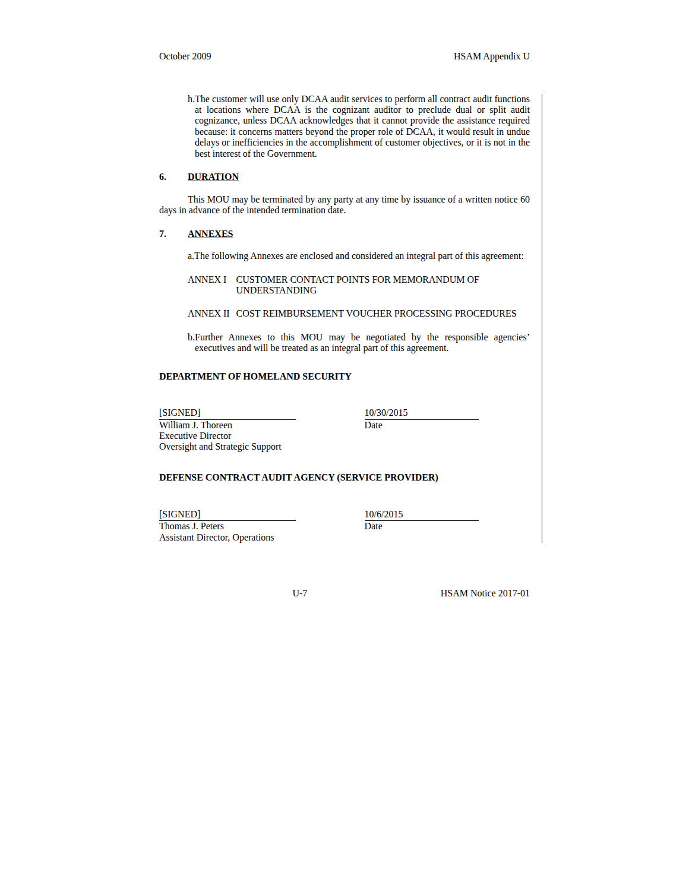October 2009
HSAM Appendix U
h.
The customer will use only DCAA audit services to perform all contract audit functions at locations where DCAA is the cognizant auditor to preclude dual or split audit cognizance, unless DCAA acknowledges that it cannot provide the assistance required because: it concerns matters beyond the proper role of DCAA, it would result in undue delays or inefficiencies in the accomplishment of customer objectives, or it is not in the best interest of the Government.
6. DURATION
This MOU may be terminated by any party at any time by issuance of a written notice 60 days in advance of the intended termination date.
7. ANNEXES
a.
The following Annexes are enclosed and considered an integral part of this agreement:
ANNEX I
CUSTOMER CONTACT POINTS FOR MEMORANDUM OFUNDERSTANDING
ANNEX II
COST REIMBURSEMENT VOUCHER PROCESSING PROCEDURES
b.
Further Annexes to this MOU may be negotiated by the responsible agencies’ executives and will be treated as an integral part of this agreement.
DEPARTMENT OF HOMELAND SECURITY
[SIGNED]
10/30/2015
William J. Thoreen
Date
Executive Director
Oversight and Strategic Support
DEFENSE CONTRACT AUDIT AGENCY (SERVICE PROVIDER)
[SIGNED]
10/6/2015
Thomas J. Peters
Date
Assistant Director, Operations
U-7
HSAM Notice 2017-01